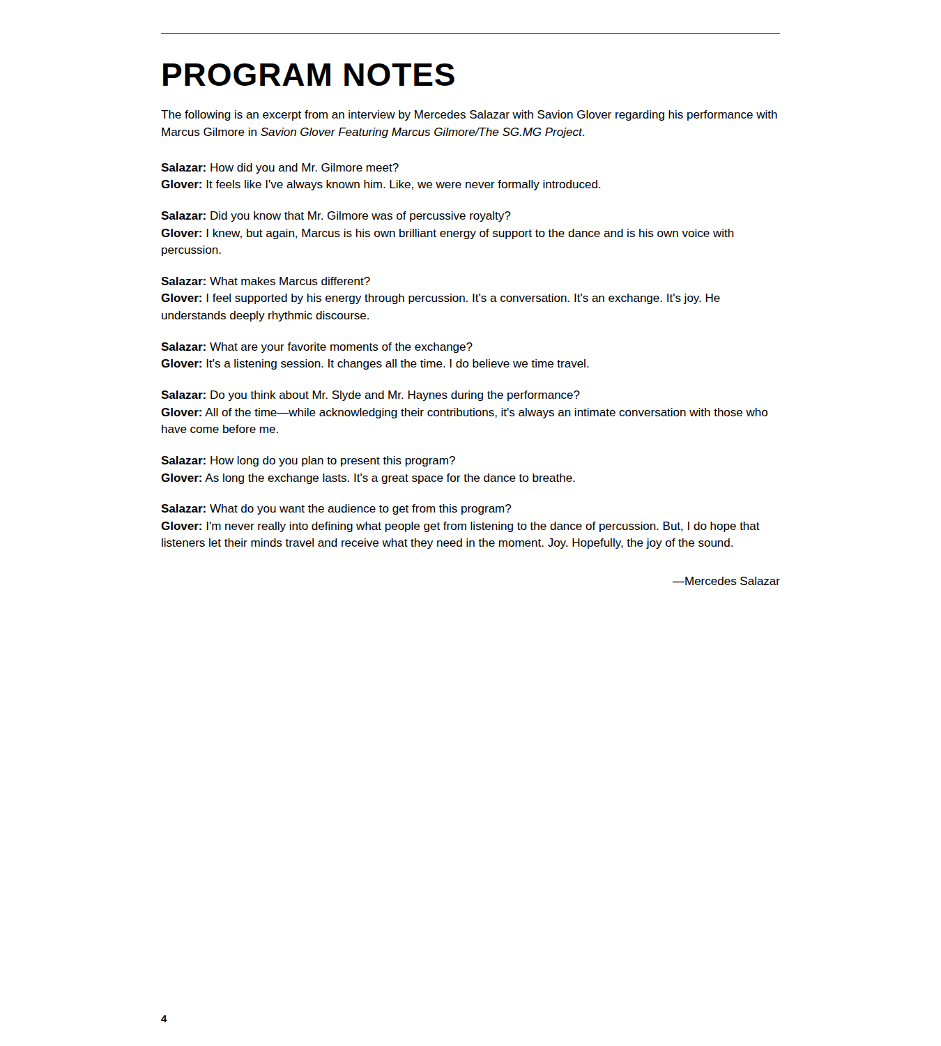PROGRAM NOTES
The following is an excerpt from an interview by Mercedes Salazar with Savion Glover regarding his performance with Marcus Gilmore in Savion Glover Featuring Marcus Gilmore/The SG.MG Project.
Salazar: How did you and Mr. Gilmore meet? Glover: It feels like I've always known him. Like, we were never formally introduced.
Salazar: Did you know that Mr. Gilmore was of percussive royalty? Glover: I knew, but again, Marcus is his own brilliant energy of support to the dance and is his own voice with percussion.
Salazar: What makes Marcus different? Glover: I feel supported by his energy through percussion. It's a conversation. It's an exchange. It's joy. He understands deeply rhythmic discourse.
Salazar: What are your favorite moments of the exchange? Glover: It's a listening session. It changes all the time. I do believe we time travel.
Salazar: Do you think about Mr. Slyde and Mr. Haynes during the performance? Glover: All of the time—while acknowledging their contributions, it's always an intimate conversation with those who have come before me.
Salazar: How long do you plan to present this program? Glover: As long the exchange lasts. It's a great space for the dance to breathe.
Salazar: What do you want the audience to get from this program? Glover: I'm never really into defining what people get from listening to the dance of percussion. But, I do hope that listeners let their minds travel and receive what they need in the moment. Joy. Hopefully, the joy of the sound.
—Mercedes Salazar
4